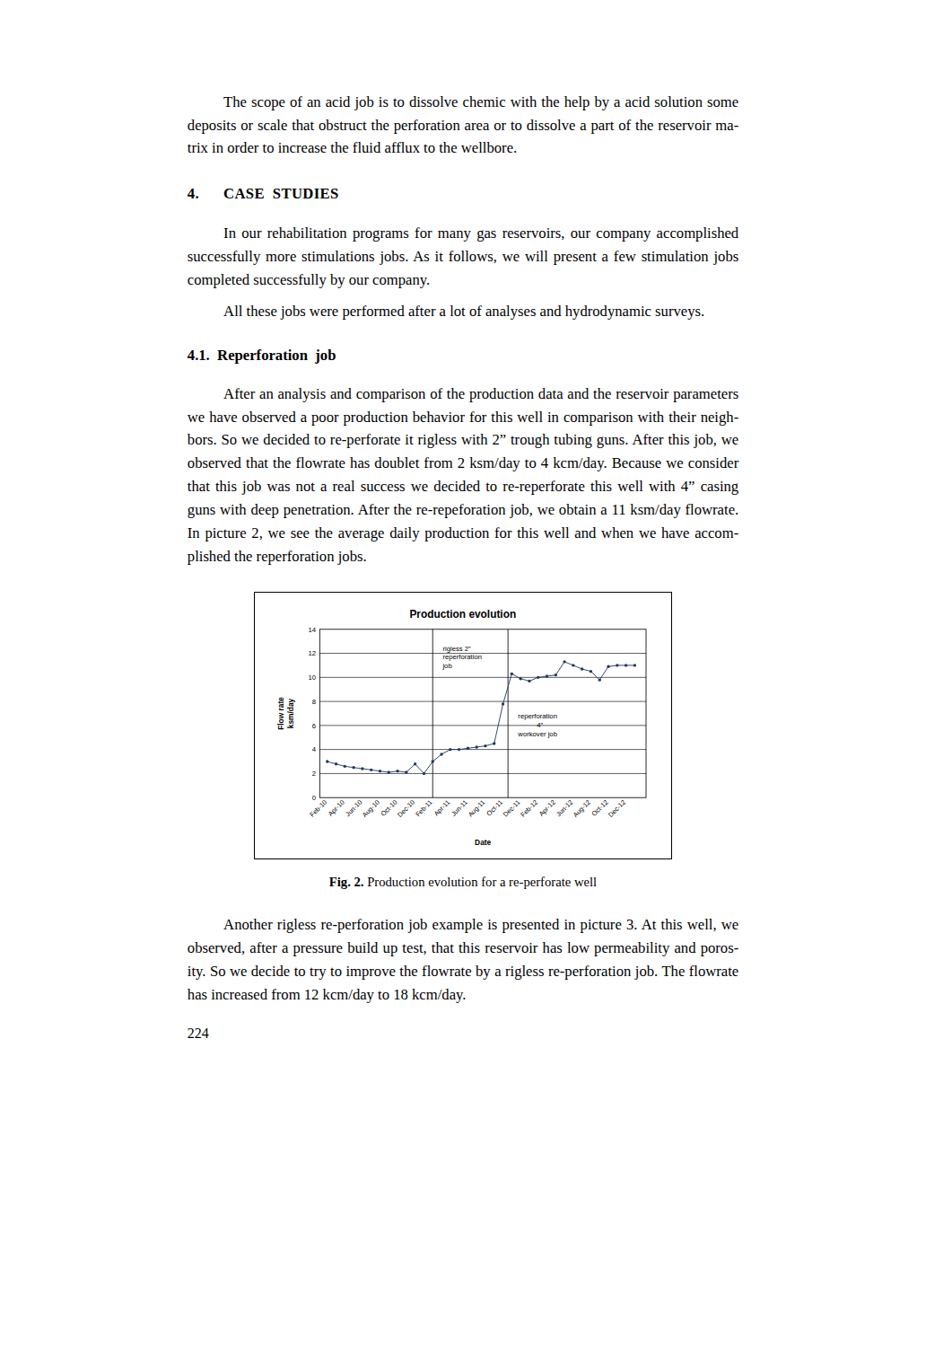The scope of an acid job is to dissolve chemic with the help by a acid solution some deposits or scale that obstruct the perforation area or to dissolve a part of the reservoir matrix in order to increase the fluid afflux to the wellbore.
4. CASE STUDIES
In our rehabilitation programs for many gas reservoirs, our company accomplished successfully more stimulations jobs. As it follows, we will present a few stimulation jobs completed successfully by our company.
All these jobs were performed after a lot of analyses and hydrodynamic surveys.
4.1. Reperforation job
After an analysis and comparison of the production data and the reservoir parameters we have observed a poor production behavior for this well in comparison with their neighbors. So we decided to re-perforate it rigless with 2” trough tubing guns. After this job, we observed that the flowrate has doublet from 2 ksm/day to 4 kcm/day. Because we consider that this job was not a real success we decided to re-reperforate this well with 4” casing guns with deep penetration. After the re-repeforation job, we obtain a 11 ksm/day flowrate. In picture 2, we see the average daily production for this well and when we have accomplished the reperforation jobs.
Production evolution Production evolution 14 12 10 8 6 4 2 0 Flow rate ksm/day rigless 2” reperforation job reperforation 4” workover job Feb-10 Apr-10 Jun-10 Aug-10 Oct-10 Dec-10 Feb-11 Apr-11 Jun-11 Aug-11 Oct-11 Dec-11 Feb-12 Apr-12 Jun-12 Aug-12 Oct-12 Dec-12 Date
Fig. 2. Production evolution for a re-perforate well
Another rigless re-perforation job example is presented in picture 3. At this well, we observed, after a pressure build up test, that this reservoir has low permeability and porosity. So we decide to try to improve the flowrate by a rigless re-perforation job. The flowrate has increased from 12 kcm/day to 18 kcm/day.
224